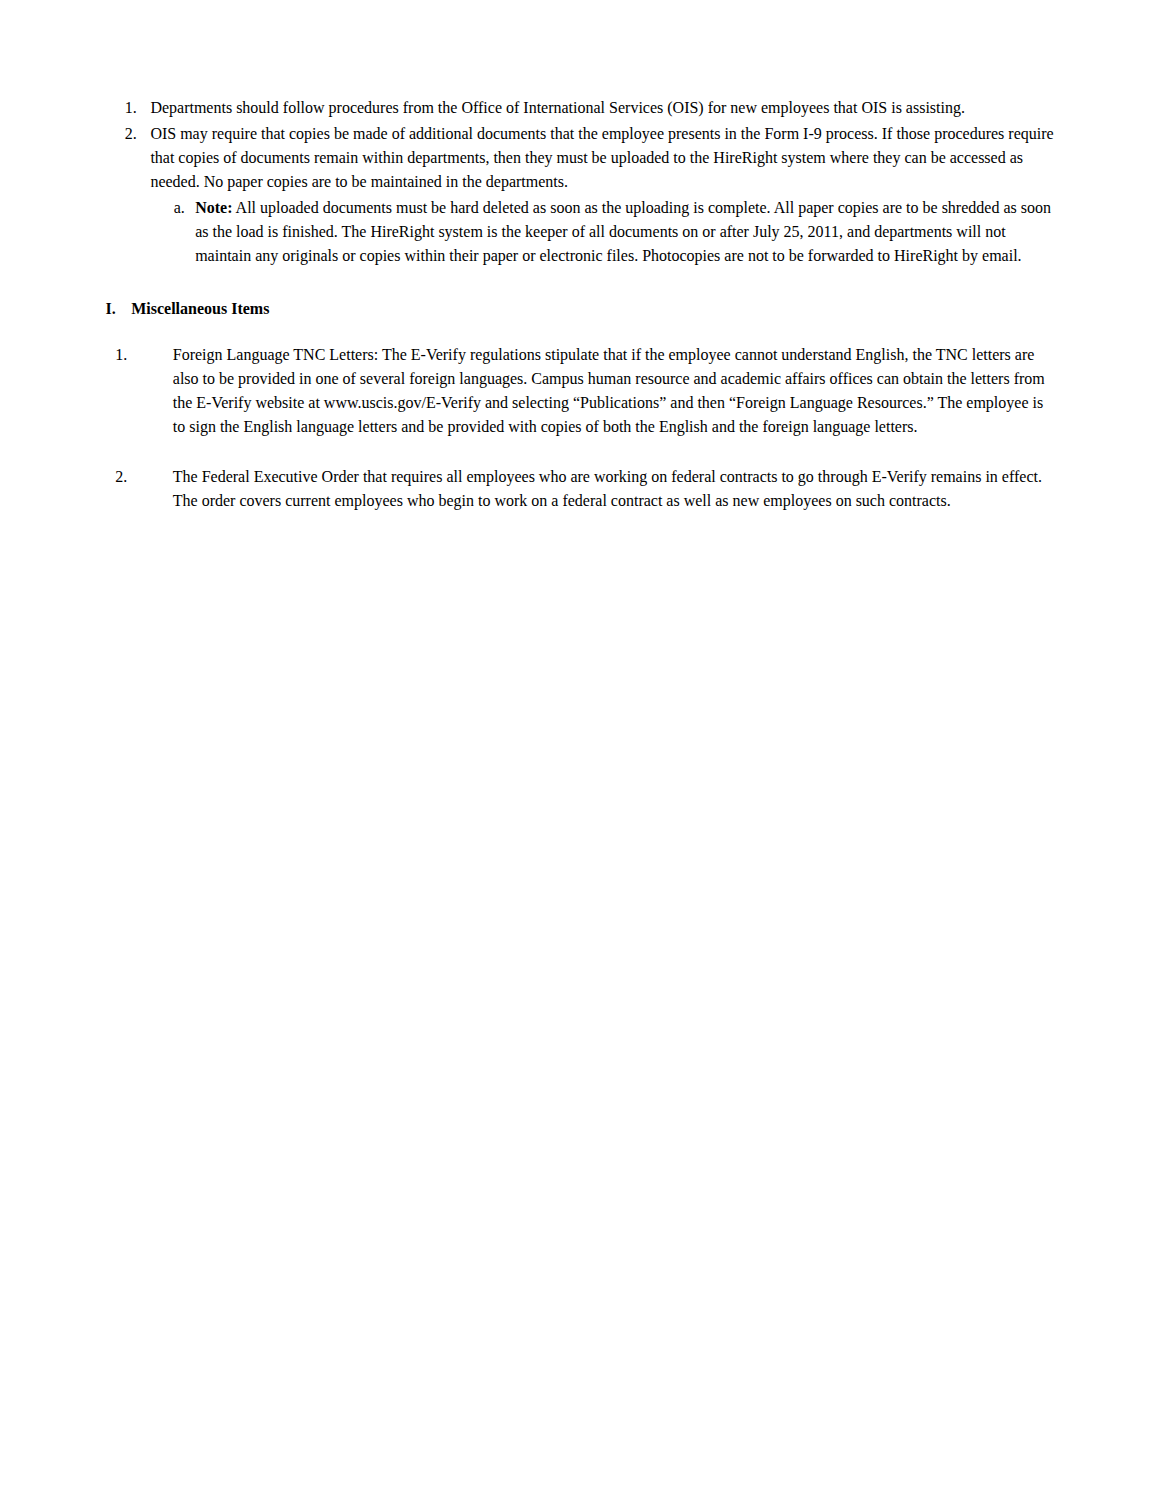Departments should follow procedures from the Office of International Services (OIS) for new employees that OIS is assisting.
OIS may require that copies be made of additional documents that the employee presents in the Form I-9 process. If those procedures require that copies of documents remain within departments, then they must be uploaded to the HireRight system where they can be accessed as needed. No paper copies are to be maintained in the departments.
Note: All uploaded documents must be hard deleted as soon as the uploading is complete. All paper copies are to be shredded as soon as the load is finished. The HireRight system is the keeper of all documents on or after July 25, 2011, and departments will not maintain any originals or copies within their paper or electronic files. Photocopies are not to be forwarded to HireRight by email.
I. Miscellaneous Items
Foreign Language TNC Letters: The E-Verify regulations stipulate that if the employee cannot understand English, the TNC letters are also to be provided in one of several foreign languages. Campus human resource and academic affairs offices can obtain the letters from the E-Verify website at www.uscis.gov/E-Verify and selecting “Publications” and then “Foreign Language Resources.” The employee is to sign the English language letters and be provided with copies of both the English and the foreign language letters.
The Federal Executive Order that requires all employees who are working on federal contracts to go through E-Verify remains in effect. The order covers current employees who begin to work on a federal contract as well as new employees on such contracts.